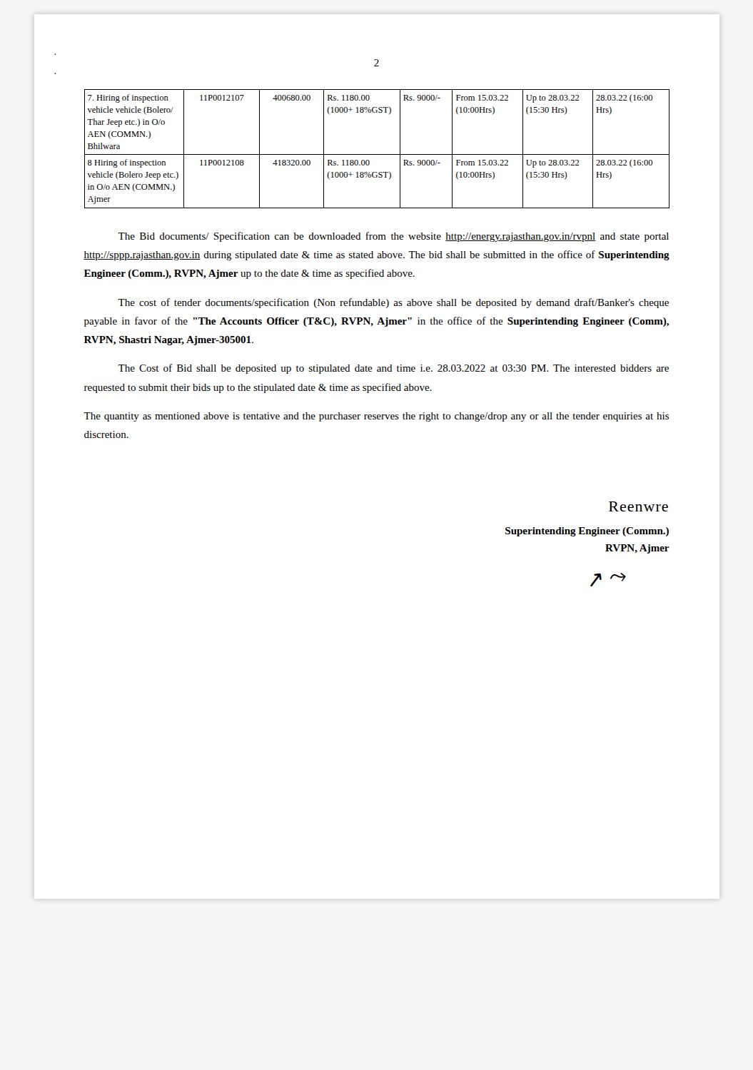.
.
2
| 7. Hiring of inspection vehicle vehicle (Bolero/ Thar Jeep etc.) in O/o AEN (COMMN.) Bhilwara | 11P0012107 | 400680.00 | Rs. 1180.00 (1000+ 18%GST) | Rs. 9000/- | From 15.03.22 (10:00Hrs) | Up to 28.03.22 (15:30 Hrs) | 28.03.22 (16:00 Hrs) |
| 8 Hiring of inspection vehicle (Bolero Jeep etc.) in O/o AEN (COMMN.) Ajmer | 11P0012108 | 418320.00 | Rs. 1180.00 (1000+ 18%GST) | Rs. 9000/- | From 15.03.22 (10:00Hrs) | Up to 28.03.22 (15:30 Hrs) | 28.03.22 (16:00 Hrs) |
The Bid documents/ Specification can be downloaded from the website http://energy.rajasthan.gov.in/rvpnl and state portal http://sppp.rajasthan.gov.in during stipulated date & time as stated above. The bid shall be submitted in the office of Superintending Engineer (Comm.), RVPN, Ajmer up to the date & time as specified above.
The cost of tender documents/specification (Non refundable) as above shall be deposited by demand draft/Banker's cheque payable in favor of the "The Accounts Officer (T&C), RVPN, Ajmer" in the office of the Superintending Engineer (Comm), RVPN, Shastri Nagar, Ajmer-305001.
The Cost of Bid shall be deposited up to stipulated date and time i.e. 28.03.2022 at 03:30 PM. The interested bidders are requested to submit their bids up to the stipulated date & time as specified above.
The quantity as mentioned above is tentative and the purchaser reserves the right to change/drop any or all the tender enquiries at his discretion.
Reenwre
Superintending Engineer (Commn.)
RVPN, Ajmer
↗ ⤳